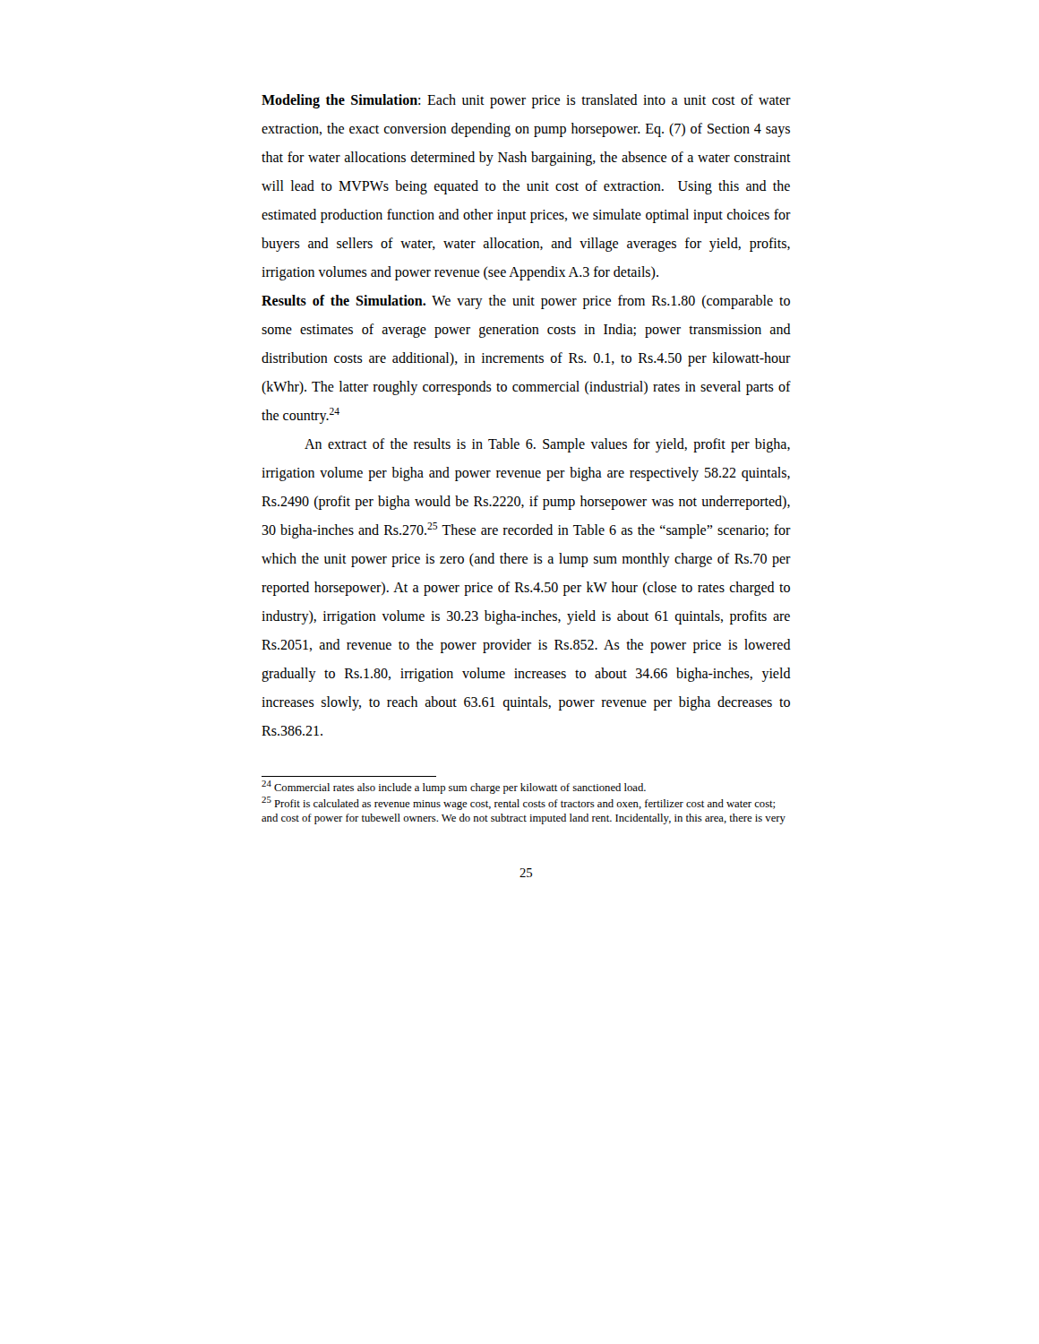Modeling the Simulation: Each unit power price is translated into a unit cost of water extraction, the exact conversion depending on pump horsepower. Eq. (7) of Section 4 says that for water allocations determined by Nash bargaining, the absence of a water constraint will lead to MVPWs being equated to the unit cost of extraction. Using this and the estimated production function and other input prices, we simulate optimal input choices for buyers and sellers of water, water allocation, and village averages for yield, profits, irrigation volumes and power revenue (see Appendix A.3 for details).
Results of the Simulation. We vary the unit power price from Rs.1.80 (comparable to some estimates of average power generation costs in India; power transmission and distribution costs are additional), in increments of Rs. 0.1, to Rs.4.50 per kilowatt-hour (kWhr). The latter roughly corresponds to commercial (industrial) rates in several parts of the country.24
An extract of the results is in Table 6. Sample values for yield, profit per bigha, irrigation volume per bigha and power revenue per bigha are respectively 58.22 quintals, Rs.2490 (profit per bigha would be Rs.2220, if pump horsepower was not underreported), 30 bigha-inches and Rs.270.25 These are recorded in Table 6 as the “sample” scenario; for which the unit power price is zero (and there is a lump sum monthly charge of Rs.70 per reported horsepower). At a power price of Rs.4.50 per kW hour (close to rates charged to industry), irrigation volume is 30.23 bigha-inches, yield is about 61 quintals, profits are Rs.2051, and revenue to the power provider is Rs.852. As the power price is lowered gradually to Rs.1.80, irrigation volume increases to about 34.66 bigha-inches, yield increases slowly, to reach about 63.61 quintals, power revenue per bigha decreases to Rs.386.21.
24 Commercial rates also include a lump sum charge per kilowatt of sanctioned load.
25 Profit is calculated as revenue minus wage cost, rental costs of tractors and oxen, fertilizer cost and water cost; and cost of power for tubewell owners. We do not subtract imputed land rent. Incidentally, in this area, there is very
25